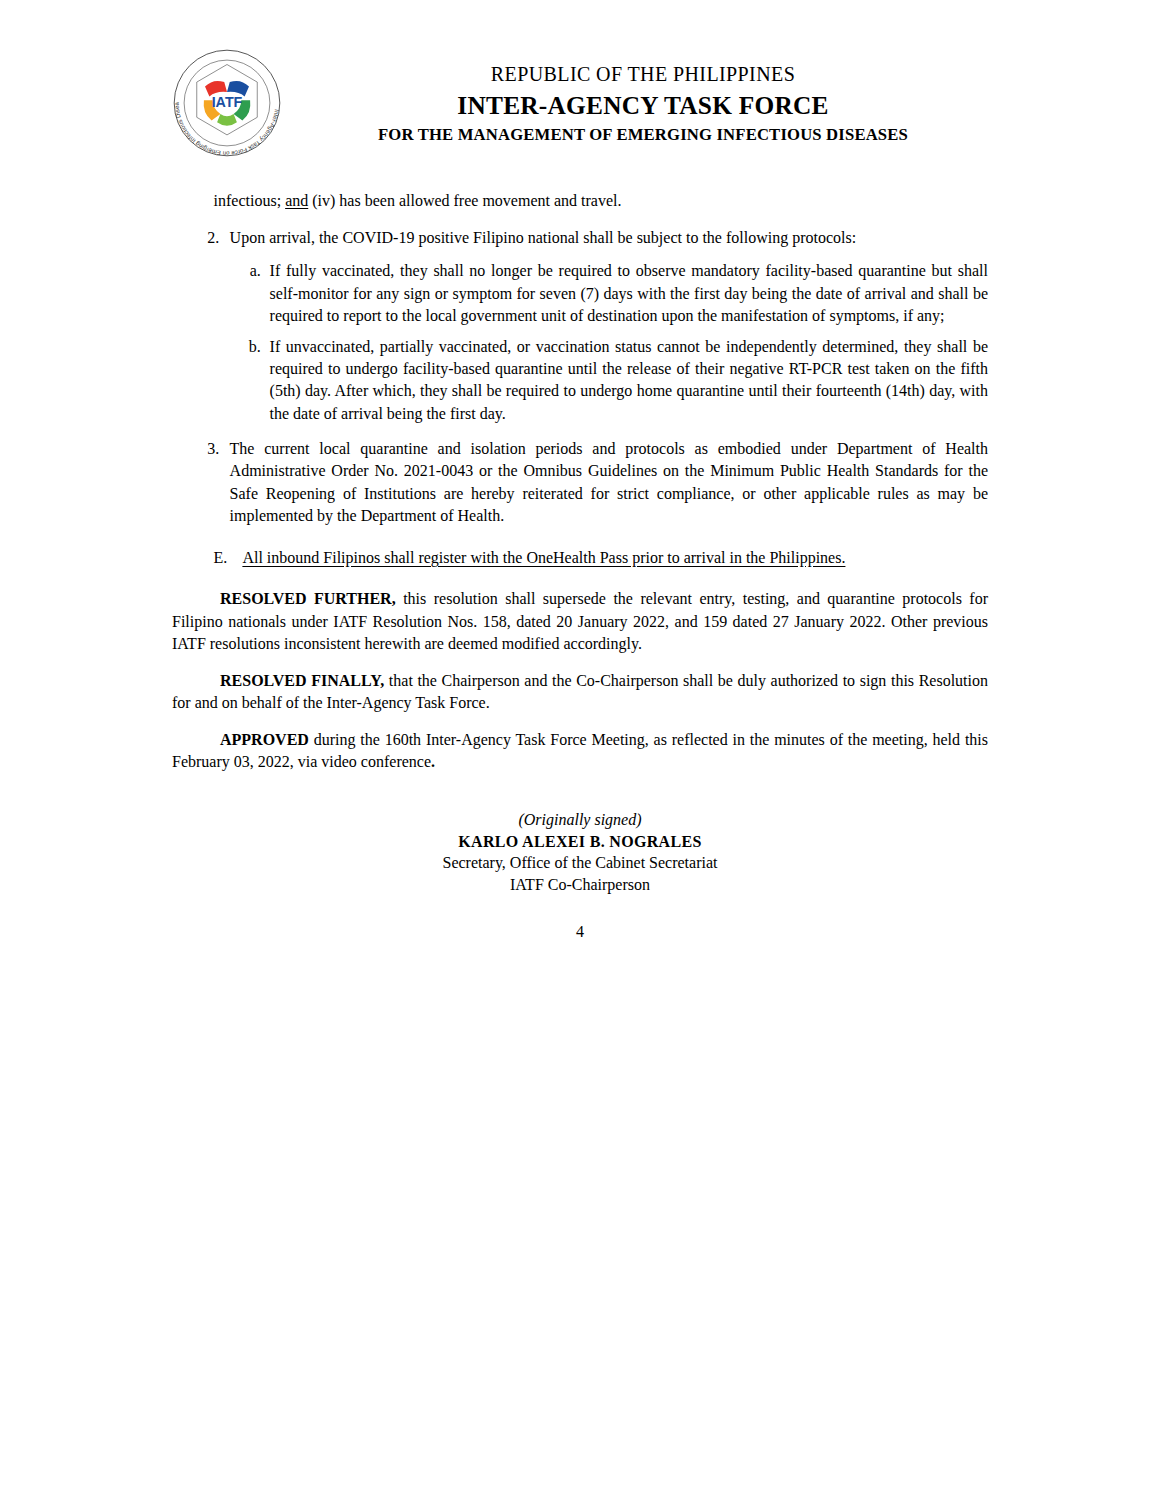Inter-Agency Task Force on Emerging Infectious Diseases IATF
REPUBLIC OF THE PHILIPPINES
INTER-AGENCY TASK FORCE
FOR THE MANAGEMENT OF EMERGING INFECTIOUS DISEASES
infectious; and (iv) has been allowed free movement and travel.
Upon arrival, the COVID-19 positive Filipino national shall be subject to the following protocols:
If fully vaccinated, they shall no longer be required to observe mandatory facility-based quarantine but shall self-monitor for any sign or symptom for seven (7) days with the first day being the date of arrival and shall be required to report to the local government unit of destination upon the manifestation of symptoms, if any;
If unvaccinated, partially vaccinated, or vaccination status cannot be independently determined, they shall be required to undergo facility-based quarantine until the release of their negative RT-PCR test taken on the fifth (5th) day. After which, they shall be required to undergo home quarantine until their fourteenth (14th) day, with the date of arrival being the first day.
The current local quarantine and isolation periods and protocols as embodied under Department of Health Administrative Order No. 2021-0043 or the Omnibus Guidelines on the Minimum Public Health Standards for the Safe Reopening of Institutions are hereby reiterated for strict compliance, or other applicable rules as may be implemented by the Department of Health.
E.
All inbound Filipinos shall register with the OneHealth Pass prior to arrival in the Philippines.
RESOLVED FURTHER, this resolution shall supersede the relevant entry, testing, and quarantine protocols for Filipino nationals under IATF Resolution Nos. 158, dated 20 January 2022, and 159 dated 27 January 2022. Other previous IATF resolutions inconsistent herewith are deemed modified accordingly.
RESOLVED FINALLY, that the Chairperson and the Co-Chairperson shall be duly authorized to sign this Resolution for and on behalf of the Inter-Agency Task Force.
APPROVED during the 160th Inter-Agency Task Force Meeting, as reflected in the minutes of the meeting, held this February 03, 2022, via video conference.
(Originally signed)
KARLO ALEXEI B. NOGRALES
Secretary, Office of the Cabinet Secretariat
IATF Co-Chairperson
4